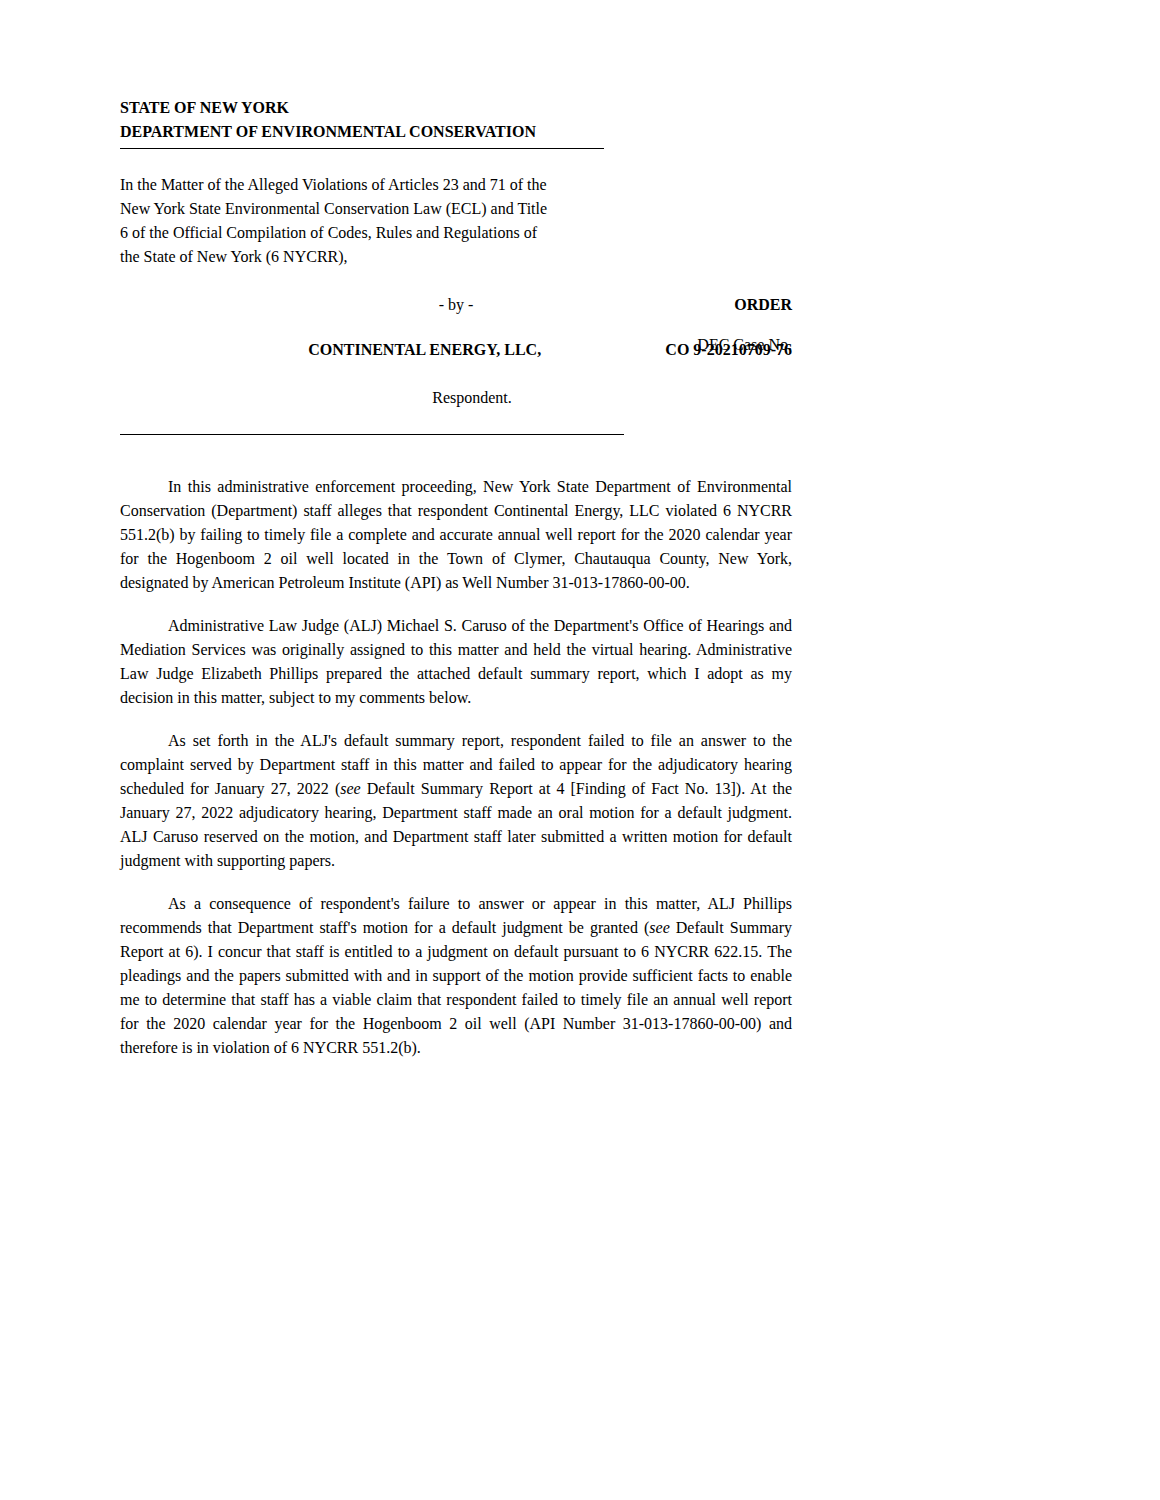STATE OF NEW YORK
DEPARTMENT OF ENVIRONMENTAL CONSERVATION
In the Matter of the Alleged Violations of Articles 23 and 71 of the
New York State Environmental Conservation Law (ECL) and Title
6 of the Official Compilation of Codes, Rules and Regulations of
the State of New York (6 NYCRR),
- by -
ORDER
DEC Case No.
CONTINENTAL ENERGY, LLC,
CO 9-20210709-76
Respondent.
In this administrative enforcement proceeding, New York State Department of Environmental Conservation (Department) staff alleges that respondent Continental Energy, LLC violated 6 NYCRR 551.2(b) by failing to timely file a complete and accurate annual well report for the 2020 calendar year for the Hogenboom 2 oil well located in the Town of Clymer, Chautauqua County, New York, designated by American Petroleum Institute (API) as Well Number 31-013-17860-00-00.
Administrative Law Judge (ALJ) Michael S. Caruso of the Department's Office of Hearings and Mediation Services was originally assigned to this matter and held the virtual hearing. Administrative Law Judge Elizabeth Phillips prepared the attached default summary report, which I adopt as my decision in this matter, subject to my comments below.
As set forth in the ALJ's default summary report, respondent failed to file an answer to the complaint served by Department staff in this matter and failed to appear for the adjudicatory hearing scheduled for January 27, 2022 (see Default Summary Report at 4 [Finding of Fact No. 13]). At the January 27, 2022 adjudicatory hearing, Department staff made an oral motion for a default judgment. ALJ Caruso reserved on the motion, and Department staff later submitted a written motion for default judgment with supporting papers.
As a consequence of respondent's failure to answer or appear in this matter, ALJ Phillips recommends that Department staff's motion for a default judgment be granted (see Default Summary Report at 6). I concur that staff is entitled to a judgment on default pursuant to 6 NYCRR 622.15. The pleadings and the papers submitted with and in support of the motion provide sufficient facts to enable me to determine that staff has a viable claim that respondent failed to timely file an annual well report for the 2020 calendar year for the Hogenboom 2 oil well (API Number 31-013-17860-00-00) and therefore is in violation of 6 NYCRR 551.2(b).